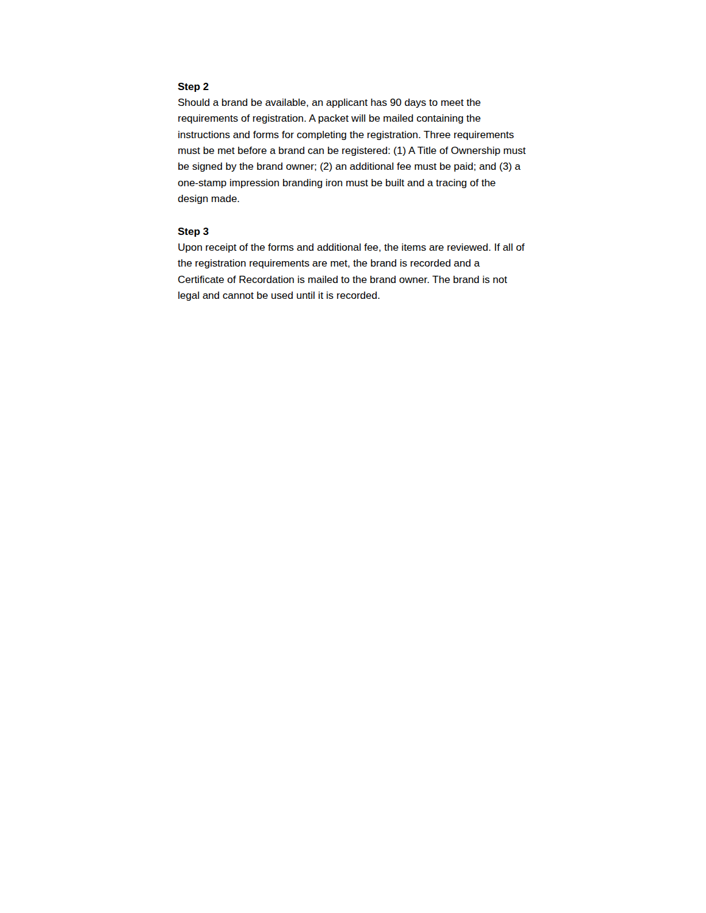Step 2
Should a brand be available, an applicant has 90 days to meet the requirements of registration. A packet will be mailed containing the instructions and forms for completing the registration. Three requirements must be met before a brand can be registered: (1) A Title of Ownership must be signed by the brand owner; (2) an additional fee must be paid; and (3) a one-stamp impression branding iron must be built and a tracing of the design made.
Step 3
Upon receipt of the forms and additional fee, the items are reviewed. If all of the registration requirements are met, the brand is recorded and a Certificate of Recordation is mailed to the brand owner. The brand is not legal and cannot be used until it is recorded.